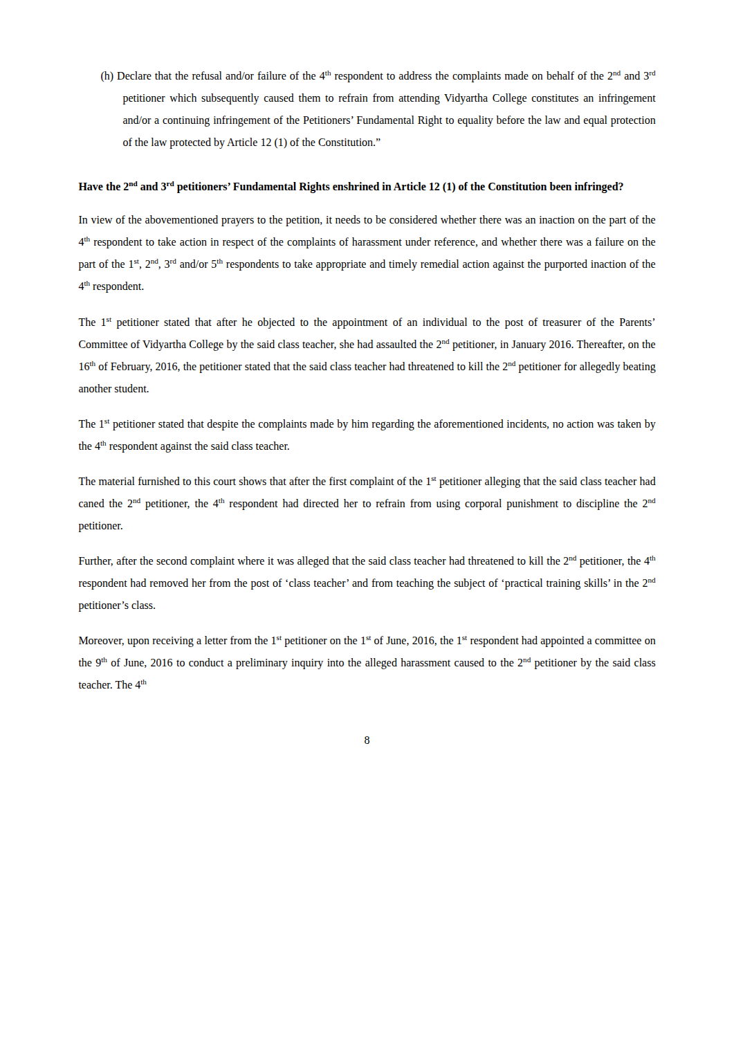(h) Declare that the refusal and/or failure of the 4th respondent to address the complaints made on behalf of the 2nd and 3rd petitioner which subsequently caused them to refrain from attending Vidyartha College constitutes an infringement and/or a continuing infringement of the Petitioners’ Fundamental Right to equality before the law and equal protection of the law protected by Article 12 (1) of the Constitution.”
Have the 2nd and 3rd petitioners’ Fundamental Rights enshrined in Article 12 (1) of the Constitution been infringed?
In view of the abovementioned prayers to the petition, it needs to be considered whether there was an inaction on the part of the 4th respondent to take action in respect of the complaints of harassment under reference, and whether there was a failure on the part of the 1st, 2nd, 3rd and/or 5th respondents to take appropriate and timely remedial action against the purported inaction of the 4th respondent.
The 1st petitioner stated that after he objected to the appointment of an individual to the post of treasurer of the Parents’ Committee of Vidyartha College by the said class teacher, she had assaulted the 2nd petitioner, in January 2016. Thereafter, on the 16th of February, 2016, the petitioner stated that the said class teacher had threatened to kill the 2nd petitioner for allegedly beating another student.
The 1st petitioner stated that despite the complaints made by him regarding the aforementioned incidents, no action was taken by the 4th respondent against the said class teacher.
The material furnished to this court shows that after the first complaint of the 1st petitioner alleging that the said class teacher had caned the 2nd petitioner, the 4th respondent had directed her to refrain from using corporal punishment to discipline the 2nd petitioner.
Further, after the second complaint where it was alleged that the said class teacher had threatened to kill the 2nd petitioner, the 4th respondent had removed her from the post of ‘class teacher’ and from teaching the subject of ‘practical training skills’ in the 2nd petitioner’s class.
Moreover, upon receiving a letter from the 1st petitioner on the 1st of June, 2016, the 1st respondent had appointed a committee on the 9th of June, 2016 to conduct a preliminary inquiry into the alleged harassment caused to the 2nd petitioner by the said class teacher. The 4th
8